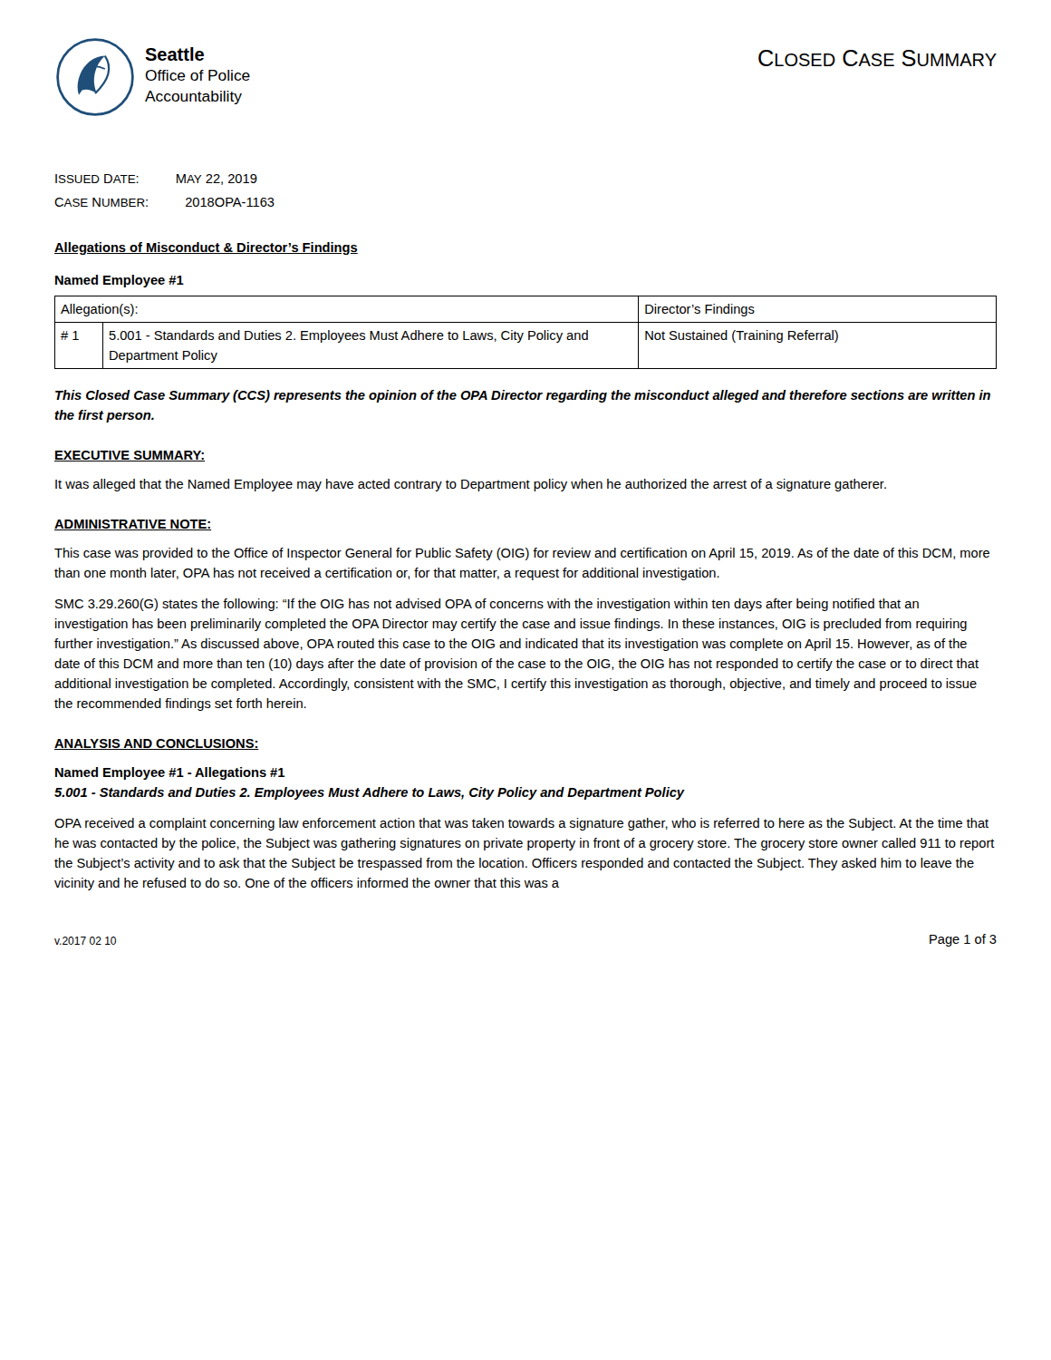Seattle
Office of Police
Accountability
CLOSED CASE SUMMARY
ISSUED DATE: MAY 22, 2019
CASE NUMBER: 2018OPA-1163
Allegations of Misconduct & Director’s Findings
Named Employee #1
| Allegation(s): | Director’s Findings |
| --- | --- |
| # 1 | 5.001 - Standards and Duties 2. Employees Must Adhere to Laws, City Policy and Department Policy | Not Sustained (Training Referral) |
This Closed Case Summary (CCS) represents the opinion of the OPA Director regarding the misconduct alleged and therefore sections are written in the first person.
EXECUTIVE SUMMARY:
It was alleged that the Named Employee may have acted contrary to Department policy when he authorized the arrest of a signature gatherer.
ADMINISTRATIVE NOTE:
This case was provided to the Office of Inspector General for Public Safety (OIG) for review and certification on April 15, 2019. As of the date of this DCM, more than one month later, OPA has not received a certification or, for that matter, a request for additional investigation.
SMC 3.29.260(G) states the following: “If the OIG has not advised OPA of concerns with the investigation within ten days after being notified that an investigation has been preliminarily completed the OPA Director may certify the case and issue findings. In these instances, OIG is precluded from requiring further investigation.” As discussed above, OPA routed this case to the OIG and indicated that its investigation was complete on April 15. However, as of the date of this DCM and more than ten (10) days after the date of provision of the case to the OIG, the OIG has not responded to certify the case or to direct that additional investigation be completed. Accordingly, consistent with the SMC, I certify this investigation as thorough, objective, and timely and proceed to issue the recommended findings set forth herein.
ANALYSIS AND CONCLUSIONS:
Named Employee #1 - Allegations #1
5.001 - Standards and Duties 2. Employees Must Adhere to Laws, City Policy and Department Policy
OPA received a complaint concerning law enforcement action that was taken towards a signature gather, who is referred to here as the Subject. At the time that he was contacted by the police, the Subject was gathering signatures on private property in front of a grocery store. The grocery store owner called 911 to report the Subject’s activity and to ask that the Subject be trespassed from the location. Officers responded and contacted the Subject. They asked him to leave the vicinity and he refused to do so. One of the officers informed the owner that this was a
v.2017 02 10
Page 1 of 3